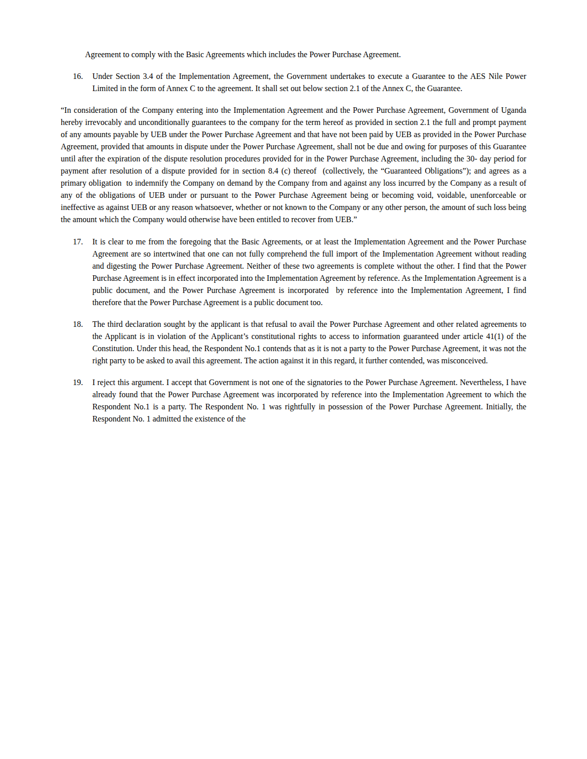Agreement to comply with the Basic Agreements which includes the Power Purchase Agreement.
Under Section 3.4 of the Implementation Agreement, the Government undertakes to execute a Guarantee to the AES Nile Power Limited in the form of Annex C to the agreement. It shall set out below section 2.1 of the Annex C, the Guarantee.
“In consideration of the Company entering into the Implementation Agreement and the Power Purchase Agreement, Government of Uganda hereby irrevocably and unconditionally guarantees to the company for the term hereof as provided in section 2.1 the full and prompt payment of any amounts payable by UEB under the Power Purchase Agreement and that have not been paid by UEB as provided in the Power Purchase Agreement, provided that amounts in dispute under the Power Purchase Agreement, shall not be due and owing for purposes of this Guarantee until after the expiration of the dispute resolution procedures provided for in the Power Purchase Agreement, including the 30- day period for payment after resolution of a dispute provided for in section 8.4 (c) thereof (collectively, the “Guaranteed Obligations”); and agrees as a primary obligation to indemnify the Company on demand by the Company from and against any loss incurred by the Company as a result of any of the obligations of UEB under or pursuant to the Power Purchase Agreement being or becoming void, voidable, unenforceable or ineffective as against UEB or any reason whatsoever, whether or not known to the Company or any other person, the amount of such loss being the amount which the Company would otherwise have been entitled to recover from UEB.”
It is clear to me from the foregoing that the Basic Agreements, or at least the Implementation Agreement and the Power Purchase Agreement are so intertwined that one can not fully comprehend the full import of the Implementation Agreement without reading and digesting the Power Purchase Agreement. Neither of these two agreements is complete without the other. I find that the Power Purchase Agreement is in effect incorporated into the Implementation Agreement by reference. As the Implementation Agreement is a public document, and the Power Purchase Agreement is incorporated by reference into the Implementation Agreement, I find therefore that the Power Purchase Agreement is a public document too.
The third declaration sought by the applicant is that refusal to avail the Power Purchase Agreement and other related agreements to the Applicant is in violation of the Applicant’s constitutional rights to access to information guaranteed under article 41(1) of the Constitution. Under this head, the Respondent No.1 contends that as it is not a party to the Power Purchase Agreement, it was not the right party to be asked to avail this agreement. The action against it in this regard, it further contended, was misconceived.
I reject this argument. I accept that Government is not one of the signatories to the Power Purchase Agreement. Nevertheless, I have already found that the Power Purchase Agreement was incorporated by reference into the Implementation Agreement to which the Respondent No.1 is a party. The Respondent No. 1 was rightfully in possession of the Power Purchase Agreement. Initially, the Respondent No. 1 admitted the existence of the